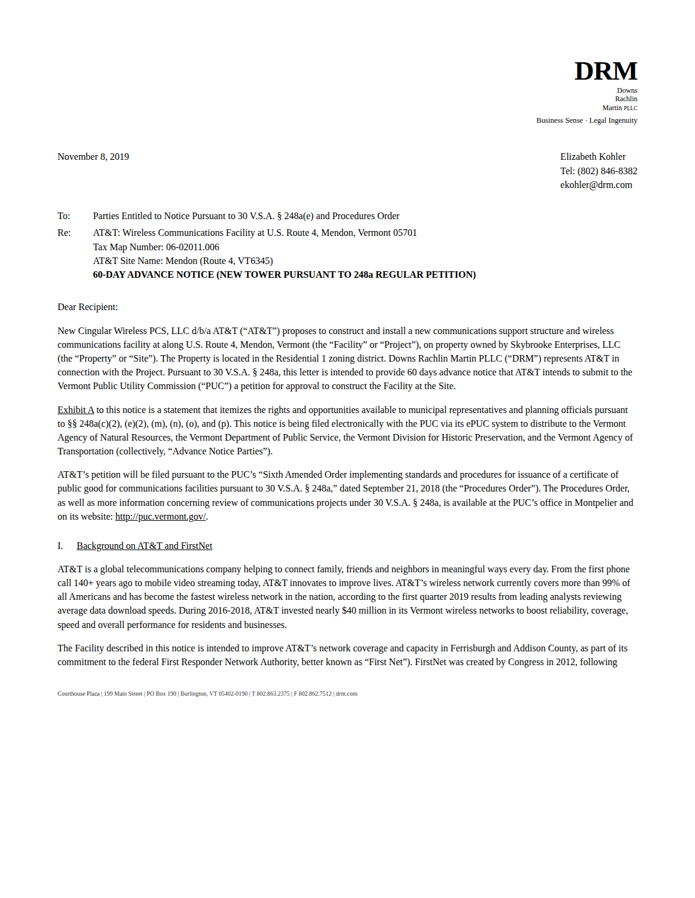DRM
Downs
Rachlin
Martin PLLC
Business Sense · Legal Ingenuity
November 8, 2019
Elizabeth Kohler
Tel: (802) 846-8382
ekohler@drm.com
| To: | Parties Entitled to Notice Pursuant to 30 V.S.A. § 248a(e) and Procedures Order |
| Re: | AT&T: Wireless Communications Facility at U.S. Route 4, Mendon, Vermont 05701 Tax Map Number: 06-02011.006 AT&T Site Name: Mendon (Route 4, VT6345) 60-DAY ADVANCE NOTICE (NEW TOWER PURSUANT TO 248a REGULAR PETITION) |
Dear Recipient:
New Cingular Wireless PCS, LLC d/b/a AT&T (“AT&T”) proposes to construct and install a new communications support structure and wireless communications facility at along U.S. Route 4, Mendon, Vermont (the “Facility” or “Project”), on property owned by Skybrooke Enterprises, LLC (the “Property” or “Site”). The Property is located in the Residential 1 zoning district. Downs Rachlin Martin PLLC (“DRM”) represents AT&T in connection with the Project. Pursuant to 30 V.S.A. § 248a, this letter is intended to provide 60 days advance notice that AT&T intends to submit to the Vermont Public Utility Commission (“PUC”) a petition for approval to construct the Facility at the Site.
Exhibit A to this notice is a statement that itemizes the rights and opportunities available to municipal representatives and planning officials pursuant to §§ 248a(c)(2), (e)(2), (m), (n), (o), and (p). This notice is being filed electronically with the PUC via its ePUC system to distribute to the Vermont Agency of Natural Resources, the Vermont Department of Public Service, the Vermont Division for Historic Preservation, and the Vermont Agency of Transportation (collectively, “Advance Notice Parties”).
AT&T’s petition will be filed pursuant to the PUC’s “Sixth Amended Order implementing standards and procedures for issuance of a certificate of public good for communications facilities pursuant to 30 V.S.A. § 248a,” dated September 21, 2018 (the “Procedures Order”). The Procedures Order, as well as more information concerning review of communications projects under 30 V.S.A. § 248a, is available at the PUC’s office in Montpelier and on its website: http://puc.vermont.gov/.
I. Background on AT&T and FirstNet
AT&T is a global telecommunications company helping to connect family, friends and neighbors in meaningful ways every day. From the first phone call 140+ years ago to mobile video streaming today, AT&T innovates to improve lives. AT&T’s wireless network currently covers more than 99% of all Americans and has become the fastest wireless network in the nation, according to the first quarter 2019 results from leading analysts reviewing average data download speeds. During 2016-2018, AT&T invested nearly $40 million in its Vermont wireless networks to boost reliability, coverage, speed and overall performance for residents and businesses.
The Facility described in this notice is intended to improve AT&T’s network coverage and capacity in Ferrisburgh and Addison County, as part of its commitment to the federal First Responder Network Authority, better known as “First Net”). FirstNet was created by Congress in 2012, following
Courthouse Plaza | 199 Main Street | PO Box 190 | Burlington, VT 05402-0190 | T 802.863.2375 | F 802.862.7512 | drm.com